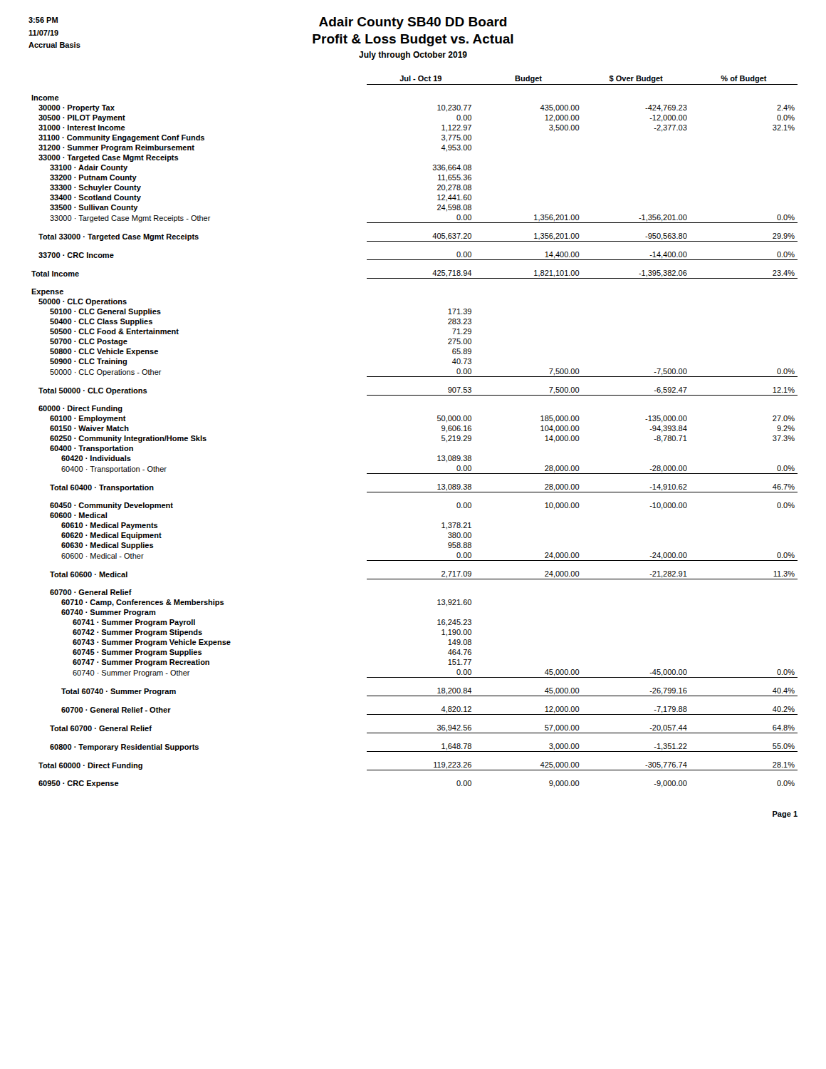3:56 PM
11/07/19
Accrual Basis
Adair County SB40 DD Board
Profit & Loss Budget vs. Actual
July through October 2019
| | Jul - Oct 19 | Budget | $ Over Budget | % of Budget |
| --- | --- | --- | --- | --- |
| Income | | | | |
| 30000 · Property Tax | 10,230.77 | 435,000.00 | -424,769.23 | 2.4% |
| 30500 · PILOT Payment | 0.00 | 12,000.00 | -12,000.00 | 0.0% |
| 31000 · Interest Income | 1,122.97 | 3,500.00 | -2,377.03 | 32.1% |
| 31100 · Community Engagement Conf Funds | 3,775.00 | | | |
| 31200 · Summer Program Reimbursement | 4,953.00 | | | |
| 33000 · Targeted Case Mgmt Receipts | | | | |
| 33100 · Adair County | 336,664.08 | | | |
| 33200 · Putnam County | 11,655.36 | | | |
| 33300 · Schuyler County | 20,278.08 | | | |
| 33400 · Scotland County | 12,441.60 | | | |
| 33500 · Sullivan County | 24,598.08 | | | |
| 33000 · Targeted Case Mgmt Receipts - Other | 0.00 | 1,356,201.00 | -1,356,201.00 | 0.0% |
| Total 33000 · Targeted Case Mgmt Receipts | 405,637.20 | 1,356,201.00 | -950,563.80 | 29.9% |
| 33700 · CRC Income | 0.00 | 14,400.00 | -14,400.00 | 0.0% |
| Total Income | 425,718.94 | 1,821,101.00 | -1,395,382.06 | 23.4% |
| Expense | | | | |
| 50000 · CLC Operations | | | | |
| 50100 · CLC General Supplies | 171.39 | | | |
| 50400 · CLC Class Supplies | 283.23 | | | |
| 50500 · CLC Food & Entertainment | 71.29 | | | |
| 50700 · CLC Postage | 275.00 | | | |
| 50800 · CLC Vehicle Expense | 65.89 | | | |
| 50900 · CLC Training | 40.73 | | | |
| 50000 · CLC Operations - Other | 0.00 | 7,500.00 | -7,500.00 | 0.0% |
| Total 50000 · CLC Operations | 907.53 | 7,500.00 | -6,592.47 | 12.1% |
| 60000 · Direct Funding | | | | |
| 60100 · Employment | 50,000.00 | 185,000.00 | -135,000.00 | 27.0% |
| 60150 · Waiver Match | 9,606.16 | 104,000.00 | -94,393.84 | 9.2% |
| 60250 · Community Integration/Home Skls | 5,219.29 | 14,000.00 | -8,780.71 | 37.3% |
| 60400 · Transportation | | | | |
| 60420 · Individuals | 13,089.38 | | | |
| 60400 · Transportation - Other | 0.00 | 28,000.00 | -28,000.00 | 0.0% |
| Total 60400 · Transportation | 13,089.38 | 28,000.00 | -14,910.62 | 46.7% |
| 60450 · Community Development | 0.00 | 10,000.00 | -10,000.00 | 0.0% |
| 60600 · Medical | | | | |
| 60610 · Medical Payments | 1,378.21 | | | |
| 60620 · Medical Equipment | 380.00 | | | |
| 60630 · Medical Supplies | 958.88 | | | |
| 60600 · Medical - Other | 0.00 | 24,000.00 | -24,000.00 | 0.0% |
| Total 60600 · Medical | 2,717.09 | 24,000.00 | -21,282.91 | 11.3% |
| 60700 · General Relief | | | | |
| 60710 · Camp, Conferences & Memberships | 13,921.60 | | | |
| 60740 · Summer Program | | | | |
| 60741 · Summer Program Payroll | 16,245.23 | | | |
| 60742 · Summer Program Stipends | 1,190.00 | | | |
| 60743 · Summer Program Vehicle Expense | 149.08 | | | |
| 60745 · Summer Program Supplies | 464.76 | | | |
| 60747 · Summer Program Recreation | 151.77 | | | |
| 60740 · Summer Program - Other | 0.00 | 45,000.00 | -45,000.00 | 0.0% |
| Total 60740 · Summer Program | 18,200.84 | 45,000.00 | -26,799.16 | 40.4% |
| 60700 · General Relief - Other | 4,820.12 | 12,000.00 | -7,179.88 | 40.2% |
| Total 60700 · General Relief | 36,942.56 | 57,000.00 | -20,057.44 | 64.8% |
| 60800 · Temporary Residential Supports | 1,648.78 | 3,000.00 | -1,351.22 | 55.0% |
| Total 60000 · Direct Funding | 119,223.26 | 425,000.00 | -305,776.74 | 28.1% |
| 60950 · CRC Expense | 0.00 | 9,000.00 | -9,000.00 | 0.0% |
Page 1